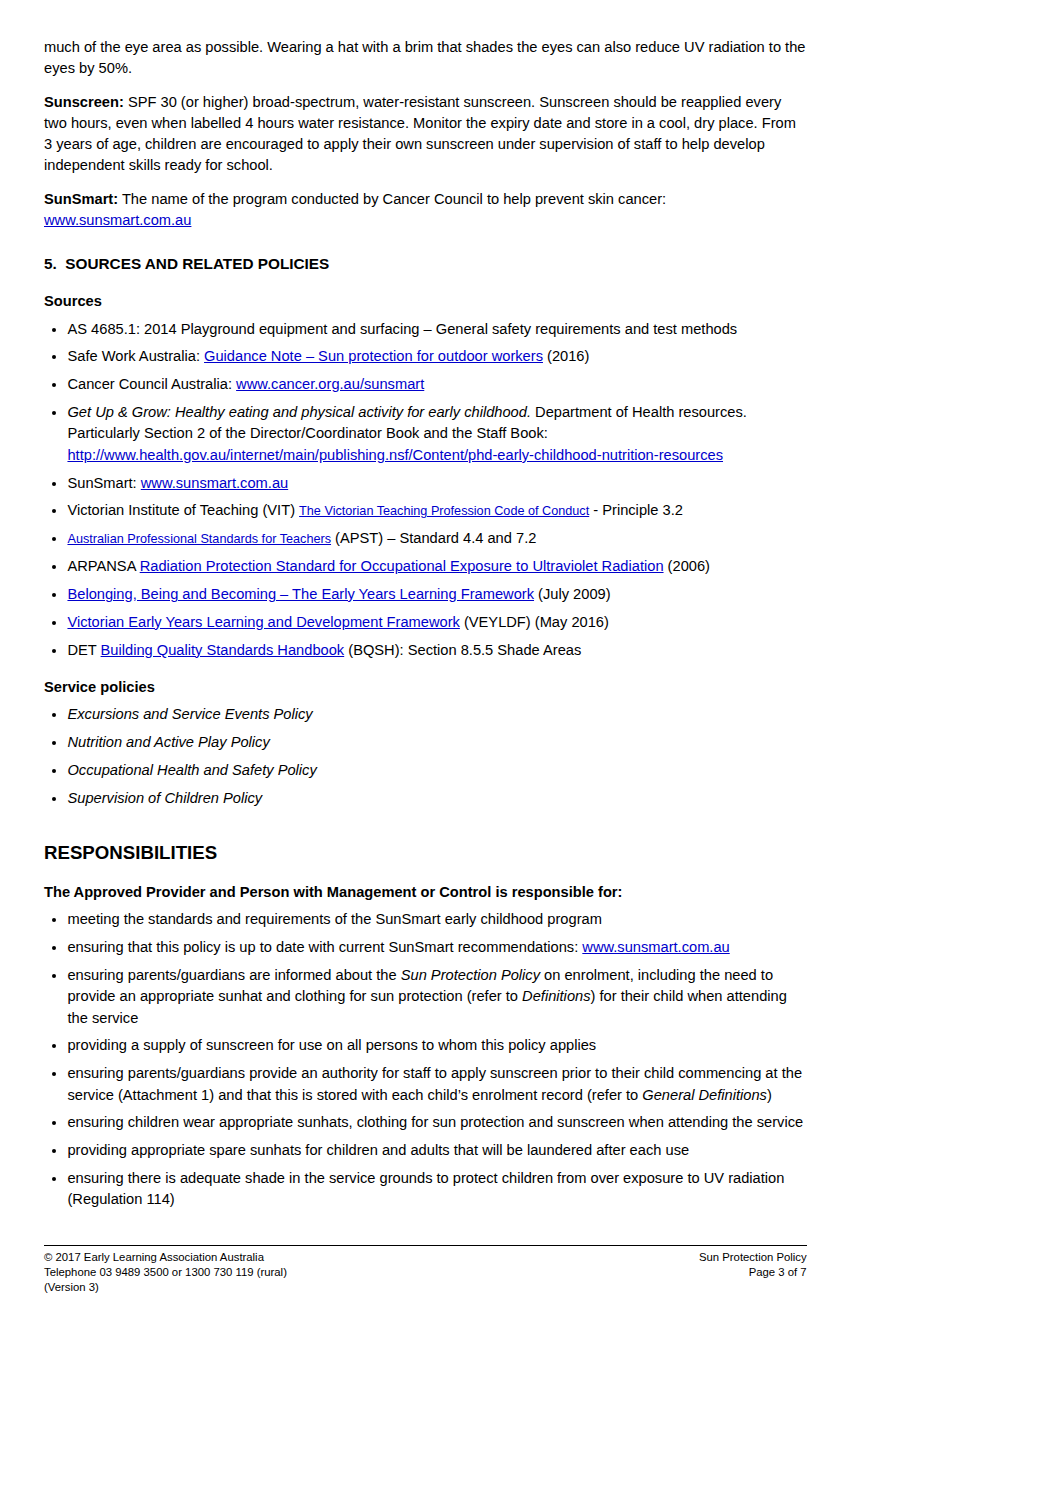much of the eye area as possible. Wearing a hat with a brim that shades the eyes can also reduce UV radiation to the eyes by 50%.
Sunscreen: SPF 30 (or higher) broad-spectrum, water-resistant sunscreen. Sunscreen should be reapplied every two hours, even when labelled 4 hours water resistance. Monitor the expiry date and store in a cool, dry place. From 3 years of age, children are encouraged to apply their own sunscreen under supervision of staff to help develop independent skills ready for school.
SunSmart: The name of the program conducted by Cancer Council to help prevent skin cancer: www.sunsmart.com.au
5. SOURCES AND RELATED POLICIES
Sources
AS 4685.1: 2014 Playground equipment and surfacing – General safety requirements and test methods
Safe Work Australia: Guidance Note – Sun protection for outdoor workers (2016)
Cancer Council Australia: www.cancer.org.au/sunsmart
Get Up & Grow: Healthy eating and physical activity for early childhood. Department of Health resources. Particularly Section 2 of the Director/Coordinator Book and the Staff Book: http://www.health.gov.au/internet/main/publishing.nsf/Content/phd-early-childhood-nutrition-resources
SunSmart: www.sunsmart.com.au
Victorian Institute of Teaching (VIT) The Victorian Teaching Profession Code of Conduct - Principle 3.2
Australian Professional Standards for Teachers (APST) – Standard 4.4 and 7.2
ARPANSA Radiation Protection Standard for Occupational Exposure to Ultraviolet Radiation (2006)
Belonging, Being and Becoming – The Early Years Learning Framework (July 2009)
Victorian Early Years Learning and Development Framework (VEYLDF) (May 2016)
DET Building Quality Standards Handbook (BQSH): Section 8.5.5 Shade Areas
Service policies
Excursions and Service Events Policy
Nutrition and Active Play Policy
Occupational Health and Safety Policy
Supervision of Children Policy
RESPONSIBILITIES
The Approved Provider and Person with Management or Control is responsible for:
meeting the standards and requirements of the SunSmart early childhood program
ensuring that this policy is up to date with current SunSmart recommendations: www.sunsmart.com.au
ensuring parents/guardians are informed about the Sun Protection Policy on enrolment, including the need to provide an appropriate sunhat and clothing for sun protection (refer to Definitions) for their child when attending the service
providing a supply of sunscreen for use on all persons to whom this policy applies
ensuring parents/guardians provide an authority for staff to apply sunscreen prior to their child commencing at the service (Attachment 1) and that this is stored with each child’s enrolment record (refer to General Definitions)
ensuring children wear appropriate sunhats, clothing for sun protection and sunscreen when attending the service
providing appropriate spare sunhats for children and adults that will be laundered after each use
ensuring there is adequate shade in the service grounds to protect children from over exposure to UV radiation (Regulation 114)
© 2017 Early Learning Association Australia
Telephone 03 9489 3500 or 1300 730 119 (rural)
(Version 3)
Sun Protection Policy
Page 3 of 7